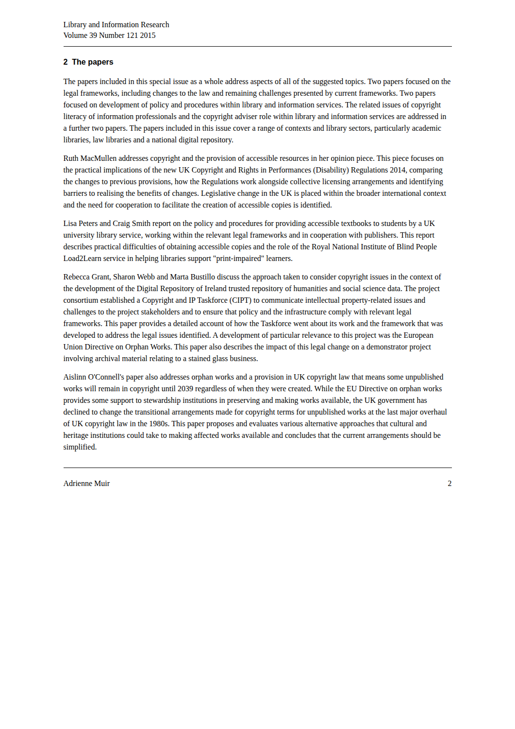Library and Information Research
Volume 39 Number 121 2015
2 The papers
The papers included in this special issue as a whole address aspects of all of the suggested topics. Two papers focused on the legal frameworks, including changes to the law and remaining challenges presented by current frameworks. Two papers focused on development of policy and procedures within library and information services. The related issues of copyright literacy of information professionals and the copyright adviser role within library and information services are addressed in a further two papers. The papers included in this issue cover a range of contexts and library sectors, particularly academic libraries, law libraries and a national digital repository.
Ruth MacMullen addresses copyright and the provision of accessible resources in her opinion piece. This piece focuses on the practical implications of the new UK Copyright and Rights in Performances (Disability) Regulations 2014, comparing the changes to previous provisions, how the Regulations work alongside collective licensing arrangements and identifying barriers to realising the benefits of changes. Legislative change in the UK is placed within the broader international context and the need for cooperation to facilitate the creation of accessible copies is identified.
Lisa Peters and Craig Smith report on the policy and procedures for providing accessible textbooks to students by a UK university library service, working within the relevant legal frameworks and in cooperation with publishers. This report describes practical difficulties of obtaining accessible copies and the role of the Royal National Institute of Blind People Load2Learn service in helping libraries support "print-impaired" learners.
Rebecca Grant, Sharon Webb and Marta Bustillo discuss the approach taken to consider copyright issues in the context of the development of the Digital Repository of Ireland trusted repository of humanities and social science data. The project consortium established a Copyright and IP Taskforce (CIPT) to communicate intellectual property-related issues and challenges to the project stakeholders and to ensure that policy and the infrastructure comply with relevant legal frameworks. This paper provides a detailed account of how the Taskforce went about its work and the framework that was developed to address the legal issues identified. A development of particular relevance to this project was the European Union Directive on Orphan Works. This paper also describes the impact of this legal change on a demonstrator project involving archival material relating to a stained glass business.
Aislinn O'Connell's paper also addresses orphan works and a provision in UK copyright law that means some unpublished works will remain in copyright until 2039 regardless of when they were created. While the EU Directive on orphan works provides some support to stewardship institutions in preserving and making works available, the UK government has declined to change the transitional arrangements made for copyright terms for unpublished works at the last major overhaul of UK copyright law in the 1980s. This paper proposes and evaluates various alternative approaches that cultural and heritage institutions could take to making affected works available and concludes that the current arrangements should be simplified.
Adrienne Muir
2